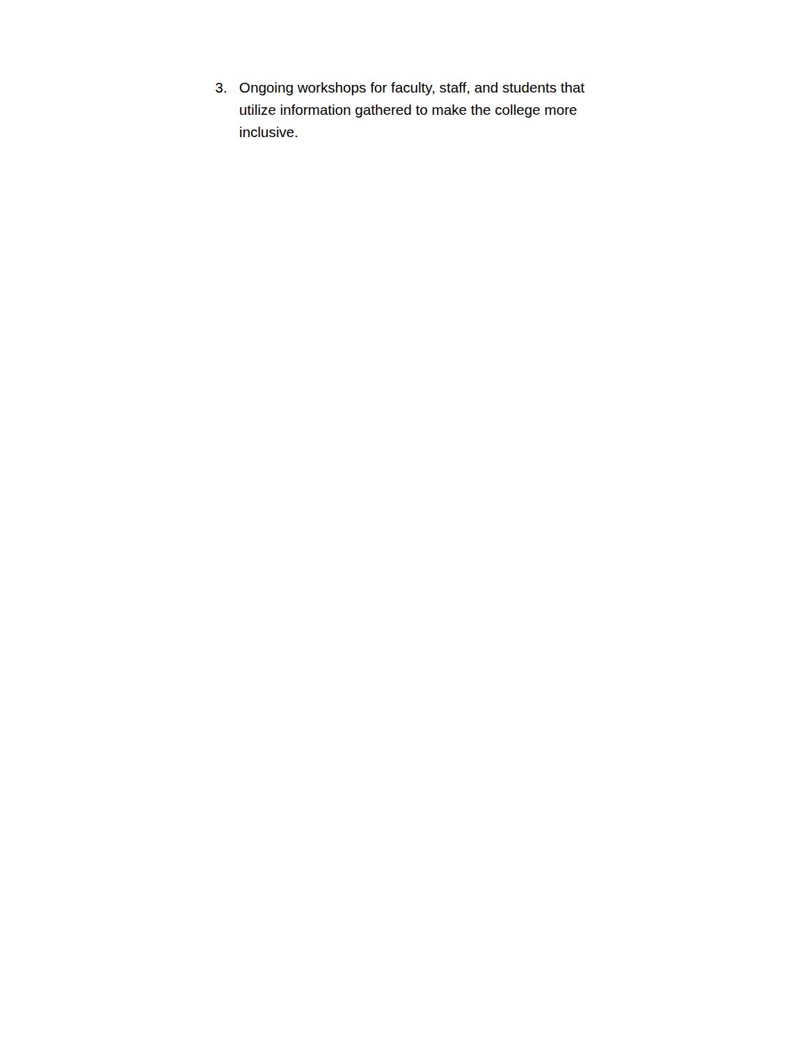Ongoing workshops for faculty, staff, and students that utilize information gathered to make the college more inclusive.